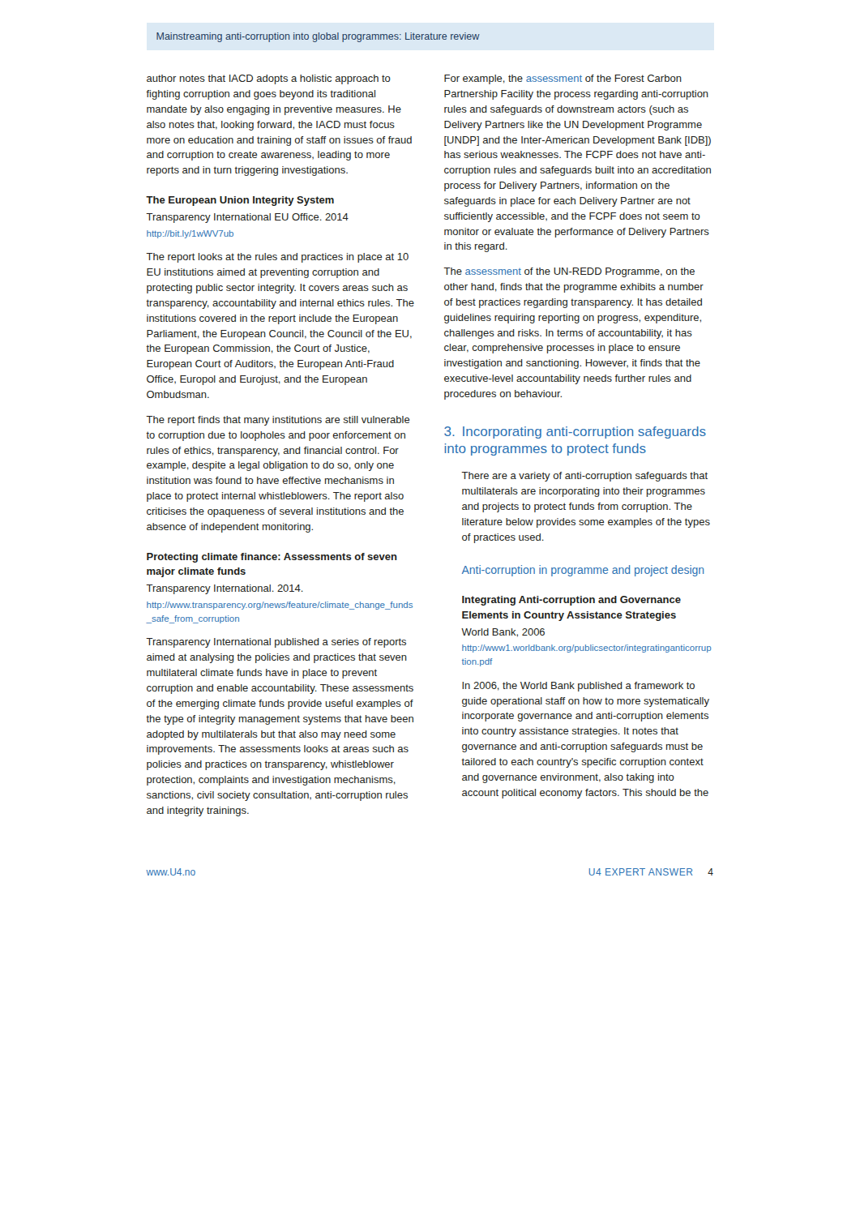Mainstreaming anti-corruption into global programmes: Literature review
author notes that IACD adopts a holistic approach to fighting corruption and goes beyond its traditional mandate by also engaging in preventive measures. He also notes that, looking forward, the IACD must focus more on education and training of staff on issues of fraud and corruption to create awareness, leading to more reports and in turn triggering investigations.
The European Union Integrity System
Transparency International EU Office. 2014
http://bit.ly/1wWV7ub
The report looks at the rules and practices in place at 10 EU institutions aimed at preventing corruption and protecting public sector integrity. It covers areas such as transparency, accountability and internal ethics rules. The institutions covered in the report include the European Parliament, the European Council, the Council of the EU, the European Commission, the Court of Justice, European Court of Auditors, the European Anti-Fraud Office, Europol and Eurojust, and the European Ombudsman.
The report finds that many institutions are still vulnerable to corruption due to loopholes and poor enforcement on rules of ethics, transparency, and financial control. For example, despite a legal obligation to do so, only one institution was found to have effective mechanisms in place to protect internal whistleblowers. The report also criticises the opaqueness of several institutions and the absence of independent monitoring.
Protecting climate finance: Assessments of seven major climate funds
Transparency International. 2014.
http://www.transparency.org/news/feature/climate_change_funds_safe_from_corruption
Transparency International published a series of reports aimed at analysing the policies and practices that seven multilateral climate funds have in place to prevent corruption and enable accountability. These assessments of the emerging climate funds provide useful examples of the type of integrity management systems that have been adopted by multilaterals but that also may need some improvements. The assessments looks at areas such as policies and practices on transparency, whistleblower protection, complaints and investigation mechanisms, sanctions, civil society consultation, anti-corruption rules and integrity trainings.
For example, the assessment of the Forest Carbon Partnership Facility the process regarding anti-corruption rules and safeguards of downstream actors (such as Delivery Partners like the UN Development Programme [UNDP] and the Inter-American Development Bank [IDB]) has serious weaknesses. The FCPF does not have anti-corruption rules and safeguards built into an accreditation process for Delivery Partners, information on the safeguards in place for each Delivery Partner are not sufficiently accessible, and the FCPF does not seem to monitor or evaluate the performance of Delivery Partners in this regard.
The assessment of the UN-REDD Programme, on the other hand, finds that the programme exhibits a number of best practices regarding transparency. It has detailed guidelines requiring reporting on progress, expenditure, challenges and risks. In terms of accountability, it has clear, comprehensive processes in place to ensure investigation and sanctioning. However, it finds that the executive-level accountability needs further rules and procedures on behaviour.
3. Incorporating anti-corruption safeguards into programmes to protect funds
There are a variety of anti-corruption safeguards that multilaterals are incorporating into their programmes and projects to protect funds from corruption. The literature below provides some examples of the types of practices used.
Anti-corruption in programme and project design
Integrating Anti-corruption and Governance Elements in Country Assistance Strategies
World Bank, 2006
http://www1.worldbank.org/publicsector/integratinganticorruption.pdf
In 2006, the World Bank published a framework to guide operational staff on how to more systematically incorporate governance and anti-corruption elements into country assistance strategies. It notes that governance and anti-corruption safeguards must be tailored to each country's specific corruption context and governance environment, also taking into account political economy factors. This should be the
www.U4.no
U4 EXPERT ANSWER4